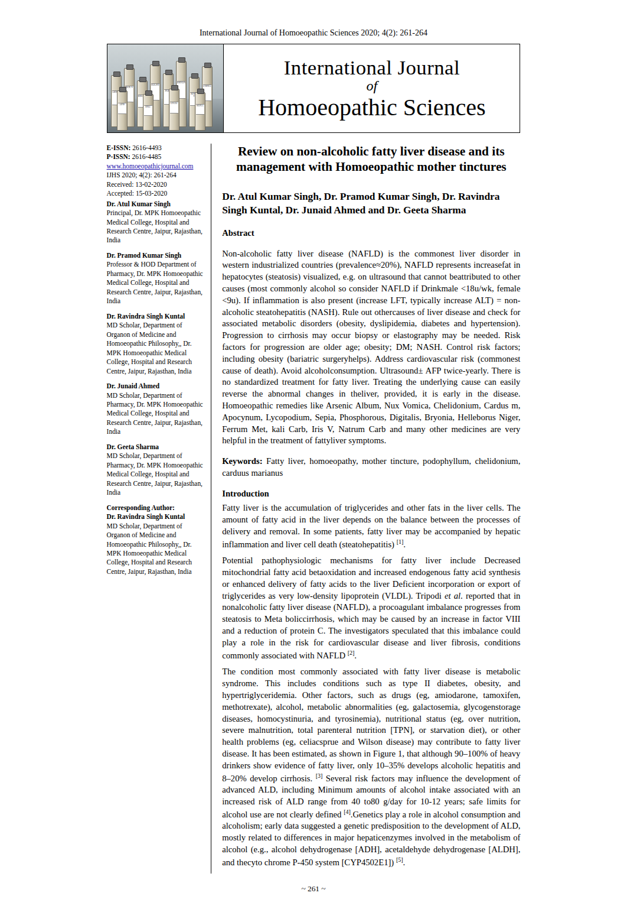International Journal of Homoeopathic Sciences 2020; 4(2): 261-264
ARNICA
NUX V
BELLAD
SULPH
PULS
BRYON
RHUS T
CHINA
APIS
IPEC
LYCO
SEPIA
International Journal
of
Homoeopathic Sciences
E-ISSN: 2616-4493
P-ISSN: 2616-4485
www.homoeopathicjournal.com
IJHS 2020; 4(2): 261-264
Received: 13-02-2020
Accepted: 15-03-2020
Dr. Atul Kumar Singh
Principal, Dr. MPK Homoeopathic Medical College, Hospital and Research Centre, Jaipur, Rajasthan, India
Dr. Pramod Kumar Singh
Professor & HOD Department of Pharmacy, Dr. MPK Homoeopathic Medical College, Hospital and Research Centre, Jaipur, Rajasthan, India
Dr. Ravindra Singh Kuntal
MD Scholar, Department of Organon of Medicine and Homoeopathic Philosophy,, Dr. MPK Homoeopathic Medical College, Hospital and Research Centre, Jaipur, Rajasthan, India
Dr. Junaid Ahmed
MD Scholar, Department of Pharmacy, Dr. MPK Homoeopathic Medical College, Hospital and Research Centre, Jaipur, Rajasthan, India
Dr. Geeta Sharma
MD Scholar, Department of Pharmacy, Dr. MPK Homoeopathic Medical College, Hospital and Research Centre, Jaipur, Rajasthan, India
Corresponding Author:
Dr. Ravindra Singh Kuntal
MD Scholar, Department of Organon of Medicine and Homoeopathic Philosophy,, Dr. MPK Homoeopathic Medical College, Hospital and Research Centre, Jaipur, Rajasthan, India
Review on non-alcoholic fatty liver disease and its management with Homoeopathic mother tinctures
Dr. Atul Kumar Singh, Dr. Pramod Kumar Singh, Dr. Ravindra Singh Kuntal, Dr. Junaid Ahmed and Dr. Geeta Sharma
Abstract
Non-alcoholic fatty liver disease (NAFLD) is the commonest liver disorder in western industrialized countries (prevalence≈20%), NAFLD represents increasefat in hepatocytes (steatosis) visualized, e.g. on ultrasound that cannot beattributed to other causes (most commonly alcohol so consider NAFLD if Drinkmale <18u/wk, female <9u). If inflammation is also present (increase LFT, typically increase ALT) = non-alcoholic steatohepatitis (NASH). Rule out othercauses of liver disease and check for associated metabolic disorders (obesity, dyslipidemia, diabetes and hypertension). Progression to cirrhosis may occur biopsy or elastography may be needed. Risk factors for progression are older age; obesity; DM; NASH. Control risk factors; including obesity (bariatric surgeryhelps). Address cardiovascular risk (commonest cause of death). Avoid alcoholconsumption. Ultrasound± AFP twice-yearly. There is no standardized treatment for fatty liver. Treating the underlying cause can easily reverse the abnormal changes in theliver, provided, it is early in the disease. Homoeopathic remedies like Arsenic Album, Nux Vomica, Chelidonium, Cardus m, Apocynum, Lycopodium, Sepia, Phosphorous, Digitalis, Bryonia, Helleborus Niger, Ferrum Met, kali Carb, Iris V, Natrum Carb and many other medicines are very helpful in the treatment of fattyliver symptoms.
Keywords: Fatty liver, homoeopathy, mother tincture, podophyllum, chelidonium, carduus marianus
Introduction
Fatty liver is the accumulation of triglycerides and other fats in the liver cells. The amount of fatty acid in the liver depends on the balance between the processes of delivery and removal. In some patients, fatty liver may be accompanied by hepatic inflammation and liver cell death (steatohepatitis) [1].
Potential pathophysiologic mechanisms for fatty liver include Decreased mitochondrial fatty acid betaoxidation and increased endogenous fatty acid synthesis or enhanced delivery of fatty acids to the liver Deficient incorporation or export of triglycerides as very low-density lipoprotein (VLDL). Tripodi et al. reported that in nonalcoholic fatty liver disease (NAFLD), a procoagulant imbalance progresses from steatosis to Meta boliccirrhosis, which may be caused by an increase in factor VIII and a reduction of protein C. The investigators speculated that this imbalance could play a role in the risk for cardiovascular disease and liver fibrosis, conditions commonly associated with NAFLD [2].
The condition most commonly associated with fatty liver disease is metabolic syndrome. This includes conditions such as type II diabetes, obesity, and hypertriglyceridemia. Other factors, such as drugs (eg, amiodarone, tamoxifen, methotrexate), alcohol, metabolic abnormalities (eg, galactosemia, glycogenstorage diseases, homocystinuria, and tyrosinemia), nutritional status (eg, over nutrition, severe malnutrition, total parenteral nutrition [TPN], or starvation diet), or other health problems (eg, celiacsprue and Wilson disease) may contribute to fatty liver disease. It has been estimated, as shown in Figure 1, that although 90–100% of heavy drinkers show evidence of fatty liver, only 10–35% develops alcoholic hepatitis and 8–20% develop cirrhosis. [3] Several risk factors may influence the development of advanced ALD, including Minimum amounts of alcohol intake associated with an increased risk of ALD range from 40 to80 g/day for 10-12 years; safe limits for alcohol use are not clearly defined [4].Genetics play a role in alcohol consumption and alcoholism; early data suggested a genetic predisposition to the development of ALD, mostly related to differences in major hepaticenzymes involved in the metabolism of alcohol (e.g., alcohol dehydrogenase [ADH], acetaldehyde dehydrogenase [ALDH], and thecyto chrome P-450 system [CYP4502E1]) [5].
~ 261 ~